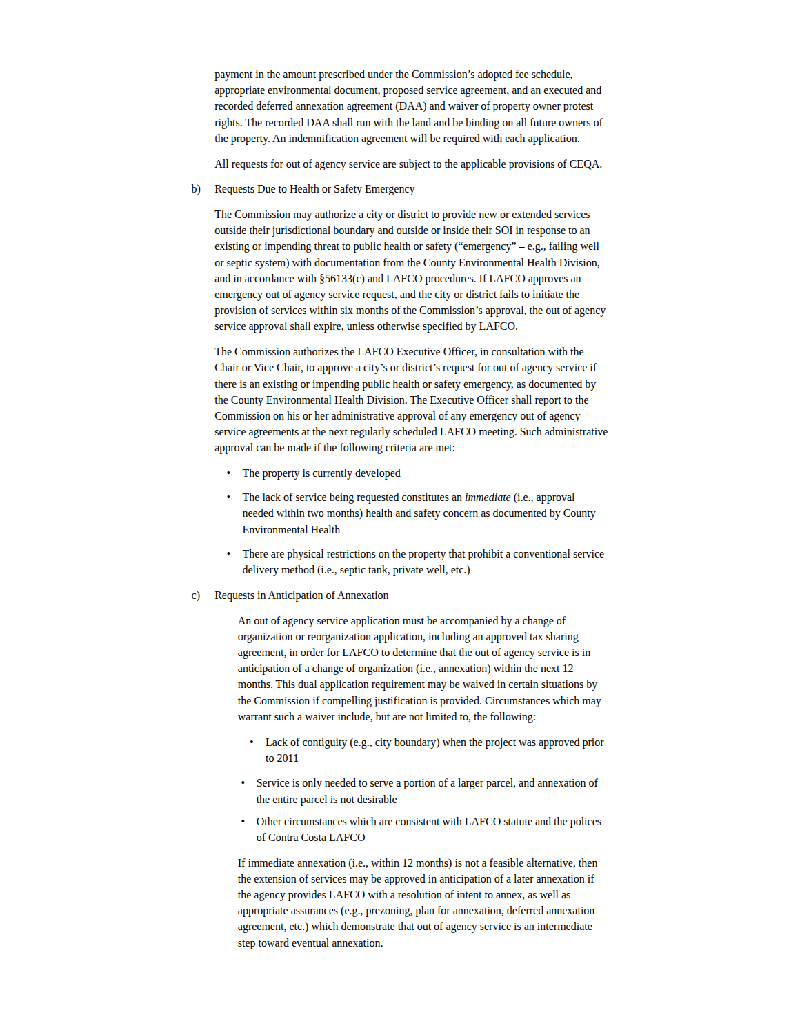payment in the amount prescribed under the Commission’s adopted fee schedule, appropriate environmental document, proposed service agreement, and an executed and recorded deferred annexation agreement (DAA) and waiver of property owner protest rights. The recorded DAA shall run with the land and be binding on all future owners of the property. An indemnification agreement will be required with each application.
All requests for out of agency service are subject to the applicable provisions of CEQA.
b)
Requests Due to Health or Safety Emergency
The Commission may authorize a city or district to provide new or extended services outside their jurisdictional boundary and outside or inside their SOI in response to an existing or impending threat to public health or safety (“emergency” – e.g., failing well or septic system) with documentation from the County Environmental Health Division, and in accordance with §56133(c) and LAFCO procedures. If LAFCO approves an emergency out of agency service request, and the city or district fails to initiate the provision of services within six months of the Commission’s approval, the out of agency service approval shall expire, unless otherwise specified by LAFCO.
The Commission authorizes the LAFCO Executive Officer, in consultation with the Chair or Vice Chair, to approve a city’s or district’s request for out of agency service if there is an existing or impending public health or safety emergency, as documented by the County Environmental Health Division. The Executive Officer shall report to the Commission on his or her administrative approval of any emergency out of agency service agreements at the next regularly scheduled LAFCO meeting. Such administrative approval can be made if the following criteria are met:
The property is currently developed
The lack of service being requested constitutes an immediate (i.e., approval needed within two months) health and safety concern as documented by County Environmental Health
There are physical restrictions on the property that prohibit a conventional service delivery method (i.e., septic tank, private well, etc.)
c)
Requests in Anticipation of Annexation
An out of agency service application must be accompanied by a change of organization or reorganization application, including an approved tax sharing agreement, in order for LAFCO to determine that the out of agency service is in anticipation of a change of organization (i.e., annexation) within the next 12 months. This dual application requirement may be waived in certain situations by the Commission if compelling justification is provided. Circumstances which may warrant such a waiver include, but are not limited to, the following:
Lack of contiguity (e.g., city boundary) when the project was approved prior to 2011
Service is only needed to serve a portion of a larger parcel, and annexation of the entire parcel is not desirable
Other circumstances which are consistent with LAFCO statute and the polices of Contra Costa LAFCO
If immediate annexation (i.e., within 12 months) is not a feasible alternative, then the extension of services may be approved in anticipation of a later annexation if the agency provides LAFCO with a resolution of intent to annex, as well as appropriate assurances (e.g., prezoning, plan for annexation, deferred annexation agreement, etc.) which demonstrate that out of agency service is an intermediate step toward eventual annexation.